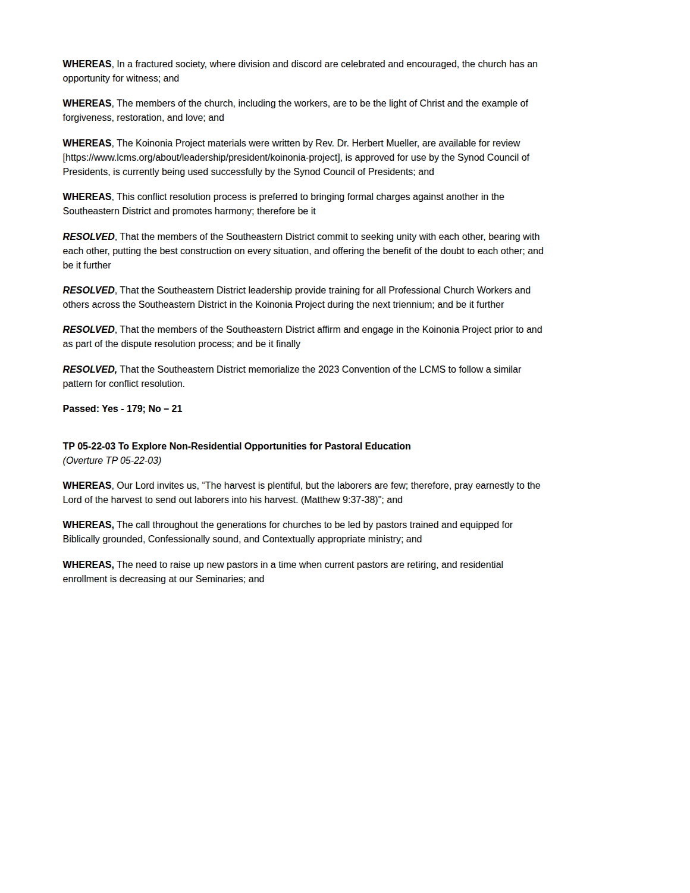WHEREAS, In a fractured society, where division and discord are celebrated and encouraged, the church has an opportunity for witness; and
WHEREAS, The members of the church, including the workers, are to be the light of Christ and the example of forgiveness, restoration, and love; and
WHEREAS, The Koinonia Project materials were written by Rev. Dr. Herbert Mueller, are available for review [https://www.lcms.org/about/leadership/president/koinonia-project], is approved for use by the Synod Council of Presidents, is currently being used successfully by the Synod Council of Presidents; and
WHEREAS, This conflict resolution process is preferred to bringing formal charges against another in the Southeastern District and promotes harmony; therefore be it
RESOLVED, That the members of the Southeastern District commit to seeking unity with each other, bearing with each other, putting the best construction on every situation, and offering the benefit of the doubt to each other; and be it further
RESOLVED, That the Southeastern District leadership provide training for all Professional Church Workers and others across the Southeastern District in the Koinonia Project during the next triennium; and be it further
RESOLVED, That the members of the Southeastern District affirm and engage in the Koinonia Project prior to and as part of the dispute resolution process; and be it finally
RESOLVED, That the Southeastern District memorialize the 2023 Convention of the LCMS to follow a similar pattern for conflict resolution.
Passed: Yes - 179; No – 21
TP 05-22-03 To Explore Non-Residential Opportunities for Pastoral Education
(Overture TP 05-22-03)
WHEREAS, Our Lord invites us, “The harvest is plentiful, but the laborers are few; therefore, pray earnestly to the Lord of the harvest to send out laborers into his harvest. (Matthew 9:37-38)"; and
WHEREAS, The call throughout the generations for churches to be led by pastors trained and equipped for Biblically grounded, Confessionally sound, and Contextually appropriate ministry; and
WHEREAS, The need to raise up new pastors in a time when current pastors are retiring, and residential enrollment is decreasing at our Seminaries; and